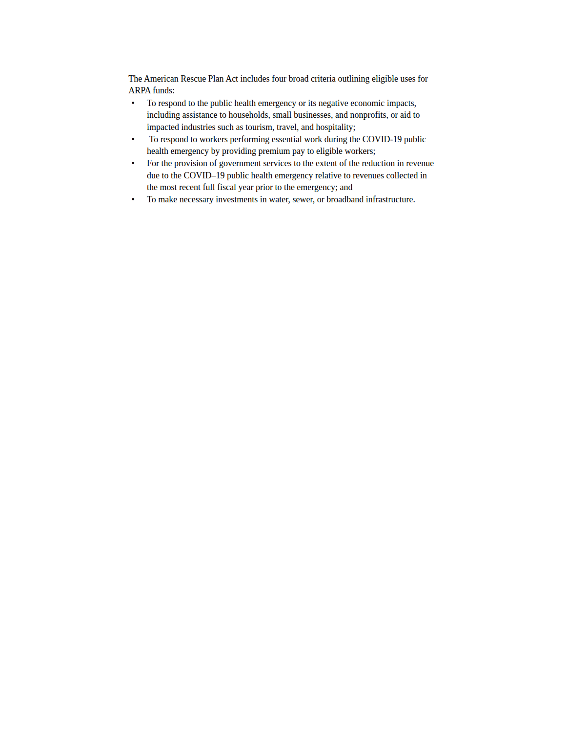The American Rescue Plan Act includes four broad criteria outlining eligible uses for ARPA funds:
To respond to the public health emergency or its negative economic impacts, including assistance to households, small businesses, and nonprofits, or aid to impacted industries such as tourism, travel, and hospitality;
To respond to workers performing essential work during the COVID-19 public health emergency by providing premium pay to eligible workers;
For the provision of government services to the extent of the reduction in revenue due to the COVID–19 public health emergency relative to revenues collected in the most recent full fiscal year prior to the emergency; and
To make necessary investments in water, sewer, or broadband infrastructure.